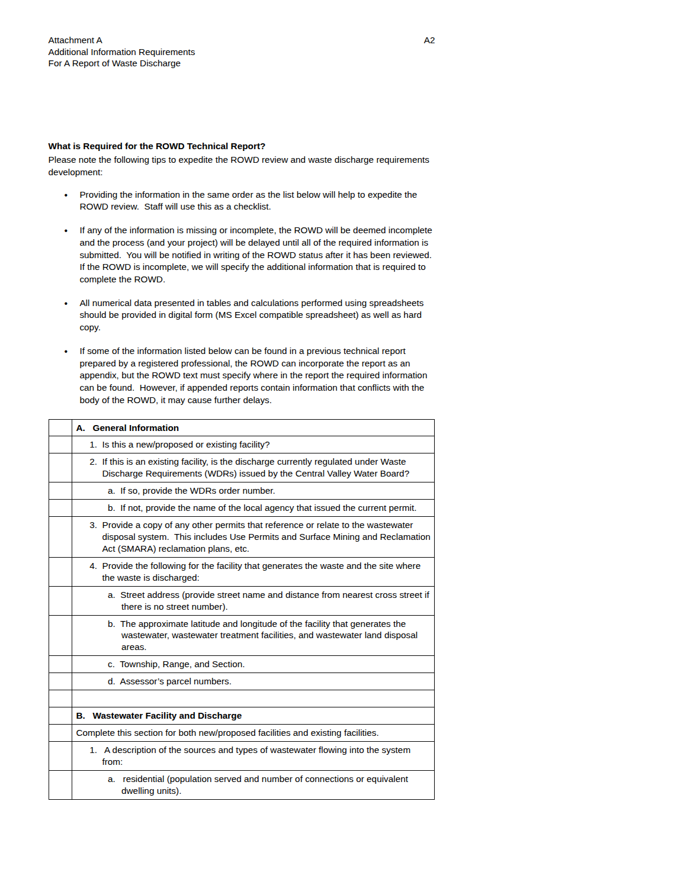Attachment A
Additional Information Requirements
For A Report of Waste Discharge
A2
What is Required for the ROWD Technical Report?
Please note the following tips to expedite the ROWD review and waste discharge requirements development:
Providing the information in the same order as the list below will help to expedite the ROWD review. Staff will use this as a checklist.
If any of the information is missing or incomplete, the ROWD will be deemed incomplete and the process (and your project) will be delayed until all of the required information is submitted. You will be notified in writing of the ROWD status after it has been reviewed. If the ROWD is incomplete, we will specify the additional information that is required to complete the ROWD.
All numerical data presented in tables and calculations performed using spreadsheets should be provided in digital form (MS Excel compatible spreadsheet) as well as hard copy.
If some of the information listed below can be found in a previous technical report prepared by a registered professional, the ROWD can incorporate the report as an appendix, but the ROWD text must specify where in the report the required information can be found. However, if appended reports contain information that conflicts with the body of the ROWD, it may cause further delays.
| | A. General Information |
| | 1. Is this a new/proposed or existing facility? |
| | 2. If this is an existing facility, is the discharge currently regulated under Waste Discharge Requirements (WDRs) issued by the Central Valley Water Board? |
| | a. If so, provide the WDRs order number. |
| | b. If not, provide the name of the local agency that issued the current permit. |
| | 3. Provide a copy of any other permits that reference or relate to the wastewater disposal system. This includes Use Permits and Surface Mining and Reclamation Act (SMARA) reclamation plans, etc. |
| | 4. Provide the following for the facility that generates the waste and the site where the waste is discharged: |
| | a. Street address (provide street name and distance from nearest cross street if there is no street number). |
| | b. The approximate latitude and longitude of the facility that generates the wastewater, wastewater treatment facilities, and wastewater land disposal areas. |
| | c. Township, Range, and Section. |
| | d. Assessor’s parcel numbers. |
| | B. Wastewater Facility and Discharge |
| | Complete this section for both new/proposed facilities and existing facilities. |
| | 1. A description of the sources and types of wastewater flowing into the system from: |
| | a. residential (population served and number of connections or equivalent dwelling units). |